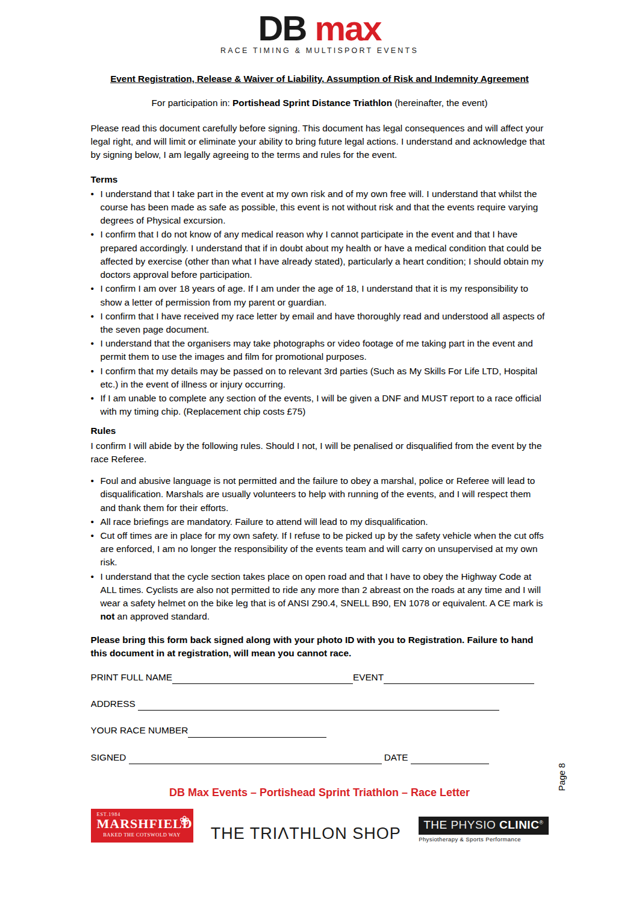DB max
RACE TIMING & MULTISPORT EVENTS
Event Registration, Release & Waiver of Liability, Assumption of Risk and Indemnity Agreement
For participation in: Portishead Sprint Distance Triathlon (hereinafter, the event)
Please read this document carefully before signing. This document has legal consequences and will affect your legal right, and will limit or eliminate your ability to bring future legal actions. I understand and acknowledge that by signing below, I am legally agreeing to the terms and rules for the event.
Terms
I understand that I take part in the event at my own risk and of my own free will. I understand that whilst the course has been made as safe as possible, this event is not without risk and that the events require varying degrees of Physical excursion.
I confirm that I do not know of any medical reason why I cannot participate in the event and that I have prepared accordingly. I understand that if in doubt about my health or have a medical condition that could be affected by exercise (other than what I have already stated), particularly a heart condition; I should obtain my doctors approval before participation.
I confirm I am over 18 years of age. If I am under the age of 18, I understand that it is my responsibility to show a letter of permission from my parent or guardian.
I confirm that I have received my race letter by email and have thoroughly read and understood all aspects of the seven page document.
I understand that the organisers may take photographs or video footage of me taking part in the event and permit them to use the images and film for promotional purposes.
I confirm that my details may be passed on to relevant 3rd parties (Such as My Skills For Life LTD, Hospital etc.) in the event of illness or injury occurring.
If I am unable to complete any section of the events, I will be given a DNF and MUST report to a race official with my timing chip. (Replacement chip costs £75)
Rules
I confirm I will abide by the following rules. Should I not, I will be penalised or disqualified from the event by the race Referee.
Foul and abusive language is not permitted and the failure to obey a marshal, police or Referee will lead to disqualification. Marshals are usually volunteers to help with running of the events, and I will respect them and thank them for their efforts.
All race briefings are mandatory. Failure to attend will lead to my disqualification.
Cut off times are in place for my own safety. If I refuse to be picked up by the safety vehicle when the cut offs are enforced, I am no longer the responsibility of the events team and will carry on unsupervised at my own risk.
I understand that the cycle section takes place on open road and that I have to obey the Highway Code at ALL times. Cyclists are also not permitted to ride any more than 2 abreast on the roads at any time and I will wear a safety helmet on the bike leg that is of ANSI Z90.4, SNELL B90, EN 1078 or equivalent. A CE mark is not an approved standard.
Please bring this form back signed along with your photo ID with you to Registration. Failure to hand this document in at registration, will mean you cannot race.
PRINT FULL NAME EVENT
ADDRESS
YOUR RACE NUMBER
SIGNED DATE
Page 8
DB Max Events – Portishead Sprint Triathlon – Race Letter
EST.1984
MARSHFIELD
BAKED THE COTSWOLD WAY
❀
THE TRIΛTHLON SHOP
THE PHYSIO CLINIC®
Physiotherapy & Sports Performance